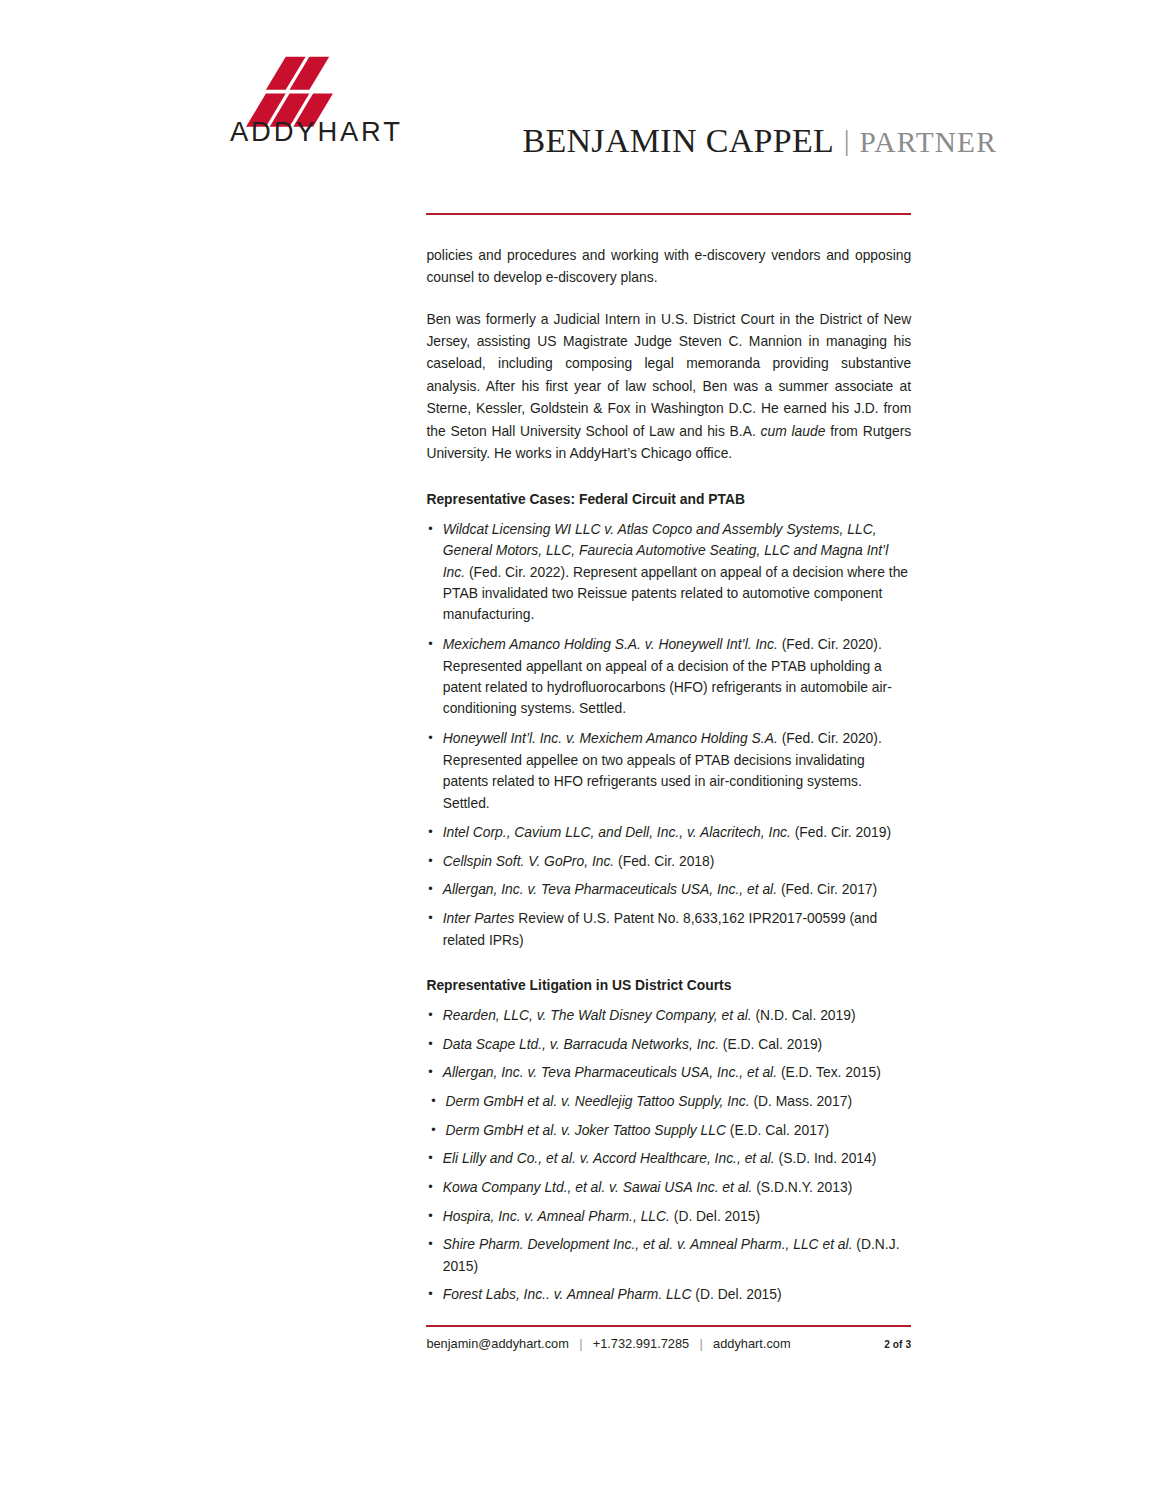ADDYHART
BENJAMIN CAPPEL|PARTNER
policies and procedures and working with e-discovery vendors and opposing counsel to develop e-discovery plans.
Ben was formerly a Judicial Intern in U.S. District Court in the District of New Jersey, assisting US Magistrate Judge Steven C. Mannion in managing his caseload, including composing legal memoranda providing substantive analysis. After his first year of law school, Ben was a summer associate at Sterne, Kessler, Goldstein & Fox in Washington D.C. He earned his J.D. from the Seton Hall University School of Law and his B.A. cum laude from Rutgers University. He works in AddyHart’s Chicago office.
Representative Cases: Federal Circuit and PTAB
Wildcat Licensing WI LLC v. Atlas Copco and Assembly Systems, LLC, General Motors, LLC, Faurecia Automotive Seating, LLC and Magna Int’l Inc. (Fed. Cir. 2022). Represent appellant on appeal of a decision where the PTAB invalidated two Reissue patents related to automotive component manufacturing.
Mexichem Amanco Holding S.A. v. Honeywell Int’l. Inc. (Fed. Cir. 2020). Represented appellant on appeal of a decision of the PTAB upholding a patent related to hydrofluorocarbons (HFO) refrigerants in automobile air-conditioning systems. Settled.
Honeywell Int’l. Inc. v. Mexichem Amanco Holding S.A. (Fed. Cir. 2020). Represented appellee on two appeals of PTAB decisions invalidating patents related to HFO refrigerants used in air-conditioning systems. Settled.
Intel Corp., Cavium LLC, and Dell, Inc., v. Alacritech, Inc. (Fed. Cir. 2019)
Cellspin Soft. V. GoPro, Inc. (Fed. Cir. 2018)
Allergan, Inc. v. Teva Pharmaceuticals USA, Inc., et al. (Fed. Cir. 2017)
Inter Partes Review of U.S. Patent No. 8,633,162 IPR2017-00599 (and related IPRs)
Representative Litigation in US District Courts
Rearden, LLC, v. The Walt Disney Company, et al. (N.D. Cal. 2019)
Data Scape Ltd., v. Barracuda Networks, Inc. (E.D. Cal. 2019)
Allergan, Inc. v. Teva Pharmaceuticals USA, Inc., et al. (E.D. Tex. 2015)
Derm GmbH et al. v. Needlejig Tattoo Supply, Inc. (D. Mass. 2017)
Derm GmbH et al. v. Joker Tattoo Supply LLC (E.D. Cal. 2017)
Eli Lilly and Co., et al. v. Accord Healthcare, Inc., et al. (S.D. Ind. 2014)
Kowa Company Ltd., et al. v. Sawai USA Inc. et al. (S.D.N.Y. 2013)
Hospira, Inc. v. Amneal Pharm., LLC. (D. Del. 2015)
Shire Pharm. Development Inc., et al. v. Amneal Pharm., LLC et al. (D.N.J. 2015)
Forest Labs, Inc.. v. Amneal Pharm. LLC (D. Del. 2015)
benjamin@addyhart.com | +1.732.991.7285 | addyhart.com
2 of 3